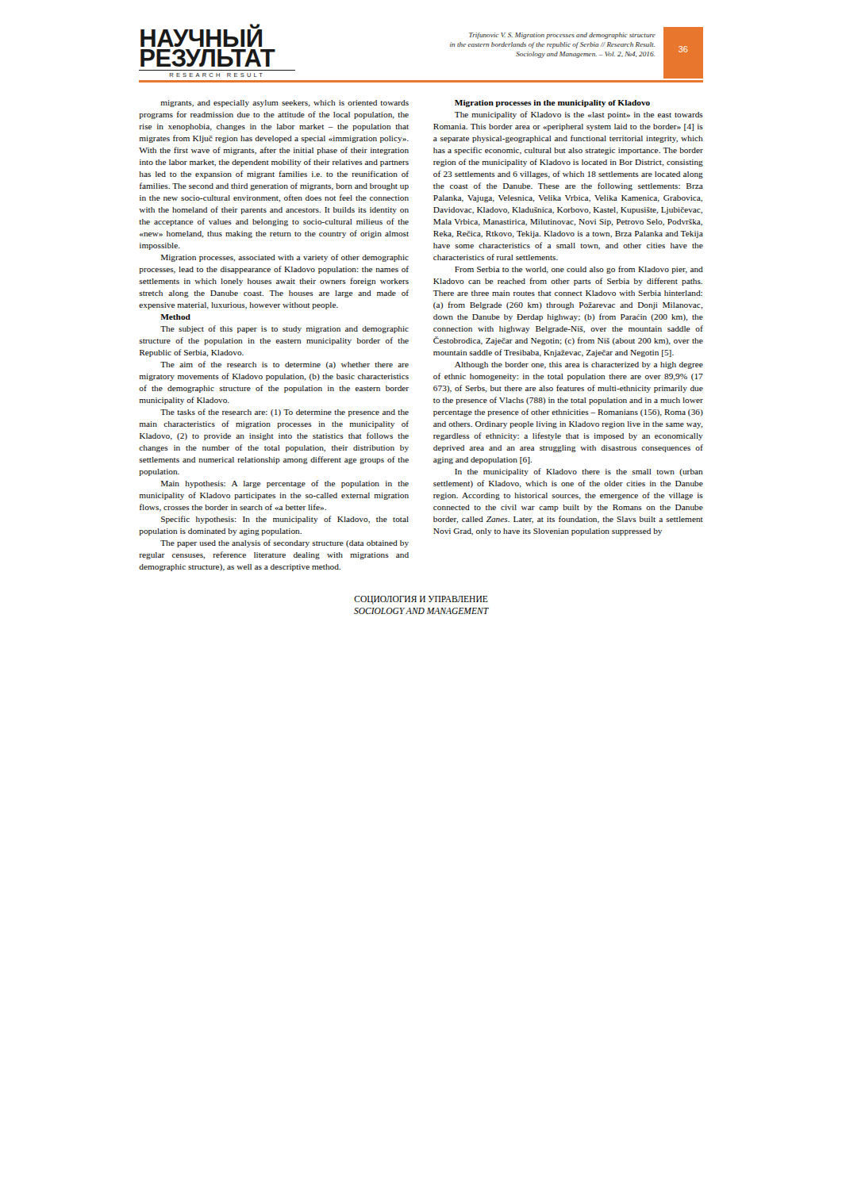НАУЧНЫЙ
РЕЗУЛЬТАТ
RESEARCH RESULT
Trifunovic V. S. Migration processes and demographic structure
in the eastern borderlands of the republic of Serbia // Research Result.
Sociology and Managemen. – Vol. 2, №4, 2016.
36
migrants, and especially asylum seekers, which is oriented towards programs for readmission due to the attitude of the local population, the rise in xenophobia, changes in the labor market – the population that migrates from Ključ region has developed a special «immigration policy». With the first wave of migrants, after the initial phase of their integration into the labor market, the dependent mobility of their relatives and partners has led to the expansion of migrant families i.e. to the reunification of families. The second and third generation of migrants, born and brought up in the new socio-cultural environment, often does not feel the connection with the homeland of their parents and ancestors. It builds its identity on the acceptance of values and belonging to socio-cultural milieus of the «new» homeland, thus making the return to the country of origin almost impossible.
Migration processes, associated with a variety of other demographic processes, lead to the disappearance of Kladovo population: the names of settlements in which lonely houses await their owners foreign workers stretch along the Danube coast. The houses are large and made of expensive material, luxurious, however without people.
Method
The subject of this paper is to study migration and demographic structure of the population in the eastern municipality border of the Republic of Serbia, Kladovo.
The aim of the research is to determine (a) whether there are migratory movements of Kladovo population, (b) the basic characteristics of the demographic structure of the population in the eastern border municipality of Kladovo.
The tasks of the research are: (1) To determine the presence and the main characteristics of migration processes in the municipality of Kladovo, (2) to provide an insight into the statistics that follows the changes in the number of the total population, their distribution by settlements and numerical relationship among different age groups of the population.
Main hypothesis: A large percentage of the population in the municipality of Kladovo participates in the so-called external migration flows, crosses the border in search of «a better life».
Specific hypothesis: In the municipality of Kladovo, the total population is dominated by aging population.
The paper used the analysis of secondary structure (data obtained by regular censuses, reference literature dealing with migrations and demographic structure), as well as a descriptive method.
Migration processes in the municipality of Kladovo
The municipality of Kladovo is the «last point» in the east towards Romania. This border area or «peripheral system laid to the border» [4] is a separate physical-geographical and functional territorial integrity, which has a specific economic, cultural but also strategic importance. The border region of the municipality of Kladovo is located in Bor District, consisting of 23 settlements and 6 villages, of which 18 settlements are located along the coast of the Danube. These are the following settlements: Brza Palanka, Vajuga, Velesnica, Velika Vrbica, Velika Kamenica, Grabovica, Davidovac, Kladovo, Kladušnica, Korbovo, Kastel, Kupusište, Ljubičevac, Mala Vrbica, Manastirica, Milutinovac, Novi Sip, Petrovo Selo, Podvrška, Reka, Rečica, Rtkovo, Tekija. Kladovo is a town, Brza Palanka and Tekija have some characteristics of a small town, and other cities have the characteristics of rural settlements.
From Serbia to the world, one could also go from Kladovo pier, and Kladovo can be reached from other parts of Serbia by different paths. There are three main routes that connect Kladovo with Serbia hinterland: (a) from Belgrade (260 km) through Požarevac and Donji Milanovac, down the Danube by Đerdap highway; (b) from Paraćin (200 km), the connection with highway Belgrade-Niš, over the mountain saddle of Čestobrodica, Zaječar and Negotin; (c) from Niš (about 200 km), over the mountain saddle of Tresibaba, Knjaževac, Zaječar and Negotin [5].
Although the border one, this area is characterized by a high degree of ethnic homogeneity: in the total population there are over 89,9% (17 673), of Serbs, but there are also features of multi-ethnicity primarily due to the presence of Vlachs (788) in the total population and in a much lower percentage the presence of other ethnicities – Romanians (156), Roma (36) and others. Ordinary people living in Kladovo region live in the same way, regardless of ethnicity: a lifestyle that is imposed by an economically deprived area and an area struggling with disastrous consequences of aging and depopulation [6].
In the municipality of Kladovo there is the small town (urban settlement) of Kladovo, which is one of the older cities in the Danube region. According to historical sources, the emergence of the village is connected to the civil war camp built by the Romans on the Danube border, called Zanes. Later, at its foundation, the Slavs built a settlement Novi Grad, only to have its Slovenian population suppressed by
СОЦИОЛОГИЯ И УПРАВЛЕНИЕ
SOCIOLOGY AND MANAGEMENT